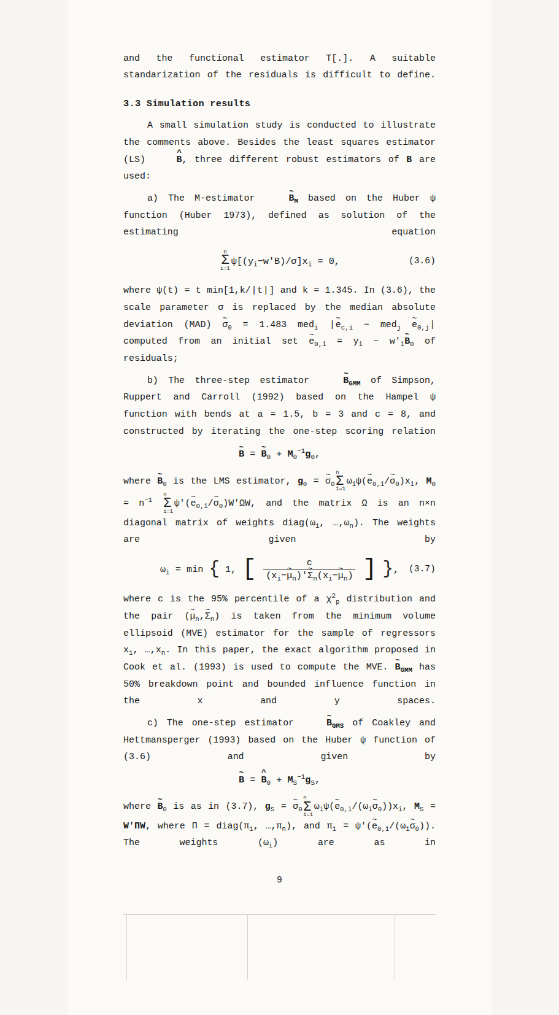and the functional estimator T[.]. A suitable standarization of the residuals is difficult to define.
3.3 Simulation results
A small simulation study is conducted to illustrate the comments above. Besides the least squares estimator (LS) B^, three different robust estimators of B are used:
a) The M‑estimator B~M based on the Huber ψ function (Huber 1973), defined as solution of the estimating equation
nΣi=1ψ[(yi−w'B)/σ]xi = 0, (3.6)
where ψ(t) = t min[1,k/|t|] and k = 1.345. In (3.6), the scale parameter σ is replaced by the median absolute deviation (MAD) σ~0 = 1.483 medi |e~c,i − medj e~0,j| computed from an initial set e~0,i = yi − w'iB~0 of residuals;
b) The three‑step estimator B~GMM of Simpson, Ruppert and Carroll (1992) based on the Hampel ψ function with bends at a = 1.5, b = 3 and c = 8, and constructed by iterating the one‑step scoring relation
B~ = B~0 + M0−1g0,
where B~0 is the LMS estimator, g0 = σ~0nΣi=1ωiψ(e~0,i/σ~0)xi, M0 = n−1 nΣi=1ψ'(e~0,i/σ~0)W'ΩW, and the matrix Ω is an n×n diagonal matrix of weights diag(ω1, …,ωn). The weights are given by
ωi = min { 1, [ c (xi−μ~n)'Σ~n(xi−μ~n) ] }, (3.7)
where c is the 95% percentile of a χ2p distribution and the pair (μ~n,Σ~n) is taken from the minimum volume ellipsoid (MVE) estimator for the sample of regressors x1, …,xn. In this paper, the exact algorithm proposed in Cook et al. (1993) is used to compute the MVE. B~GMM has 50% breakdown point and bounded influence function in the x and y spaces.
c) The one‑step estimator B~GMS of Coakley and Hettmansperger (1993) based on the Huber ψ function of (3.6) and given by
B~ = B^0 + MS−1gS,
where B~0 is as in (3.7), gS = σ~0nΣi=1ωiψ(e~0,i/(ωiσ~0))xi, MS = W'ΠW, where Π = diag(π1, …,πn), and πi = ψ'(e~0,i/(ωiσ~0)). The weights (ωi) are as in
9